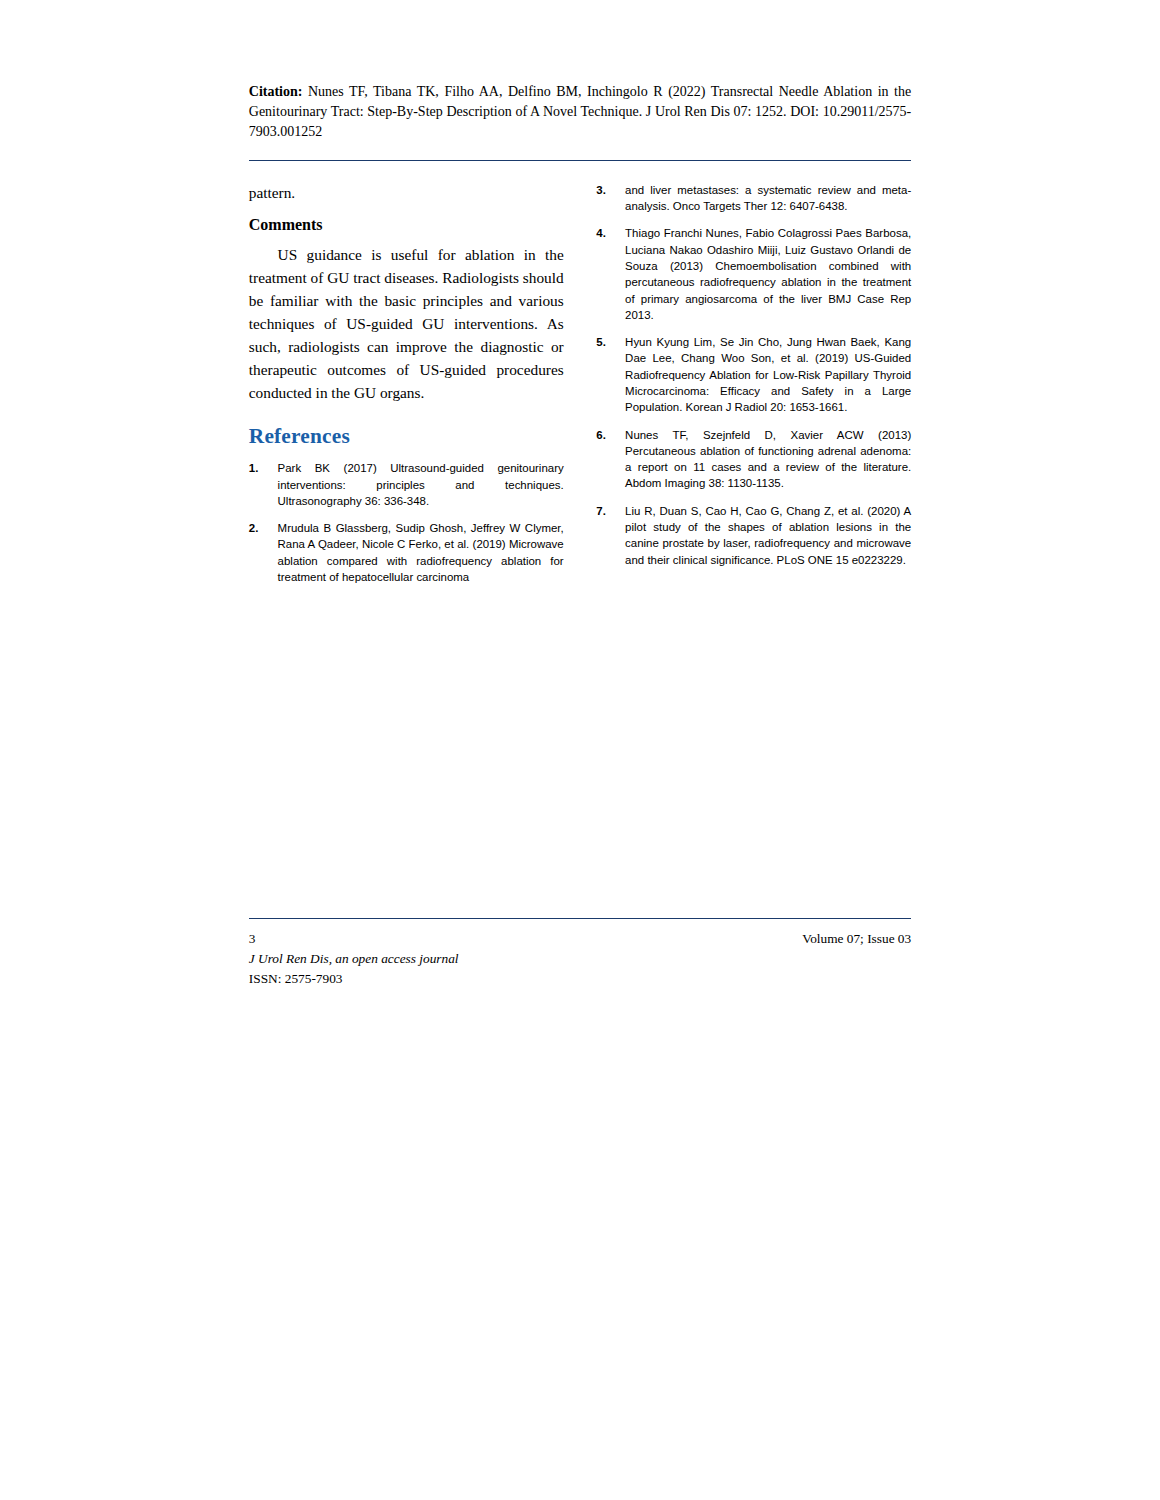Citation: Nunes TF, Tibana TK, Filho AA, Delfino BM, Inchingolo R (2022) Transrectal Needle Ablation in the Genitourinary Tract: Step-By-Step Description of A Novel Technique. J Urol Ren Dis 07: 1252. DOI: 10.29011/2575-7903.001252
pattern.
Comments
US guidance is useful for ablation in the treatment of GU tract diseases. Radiologists should be familiar with the basic principles and various techniques of US-guided GU interventions. As such, radiologists can improve the diagnostic or therapeutic outcomes of US-guided procedures conducted in the GU organs.
References
Park BK (2017) Ultrasound-guided genitourinary interventions: principles and techniques. Ultrasonography 36: 336-348.
Mrudula B Glassberg, Sudip Ghosh, Jeffrey W Clymer, Rana A Qadeer, Nicole C Ferko, et al. (2019) Microwave ablation compared with radiofrequency ablation for treatment of hepatocellular carcinoma
and liver metastases: a systematic review and meta-analysis. Onco Targets Ther 12: 6407-6438.
Thiago Franchi Nunes, Fabio Colagrossi Paes Barbosa, Luciana Nakao Odashiro Miiji, Luiz Gustavo Orlandi de Souza (2013) Chemoembolisation combined with percutaneous radiofrequency ablation in the treatment of primary angiosarcoma of the liver BMJ Case Rep 2013.
Hyun Kyung Lim, Se Jin Cho, Jung Hwan Baek, Kang Dae Lee, Chang Woo Son, et al. (2019) US-Guided Radiofrequency Ablation for Low-Risk Papillary Thyroid Microcarcinoma: Efficacy and Safety in a Large Population. Korean J Radiol 20: 1653-1661.
Nunes TF, Szejnfeld D, Xavier ACW (2013) Percutaneous ablation of functioning adrenal adenoma: a report on 11 cases and a review of the literature. Abdom Imaging 38: 1130-1135.
Liu R, Duan S, Cao H, Cao G, Chang Z, et al. (2020) A pilot study of the shapes of ablation lesions in the canine prostate by laser, radiofrequency and microwave and their clinical significance. PLoS ONE 15 e0223229.
3
J Urol Ren Dis, an open access journal
ISSN: 2575-7903
Volume 07; Issue 03